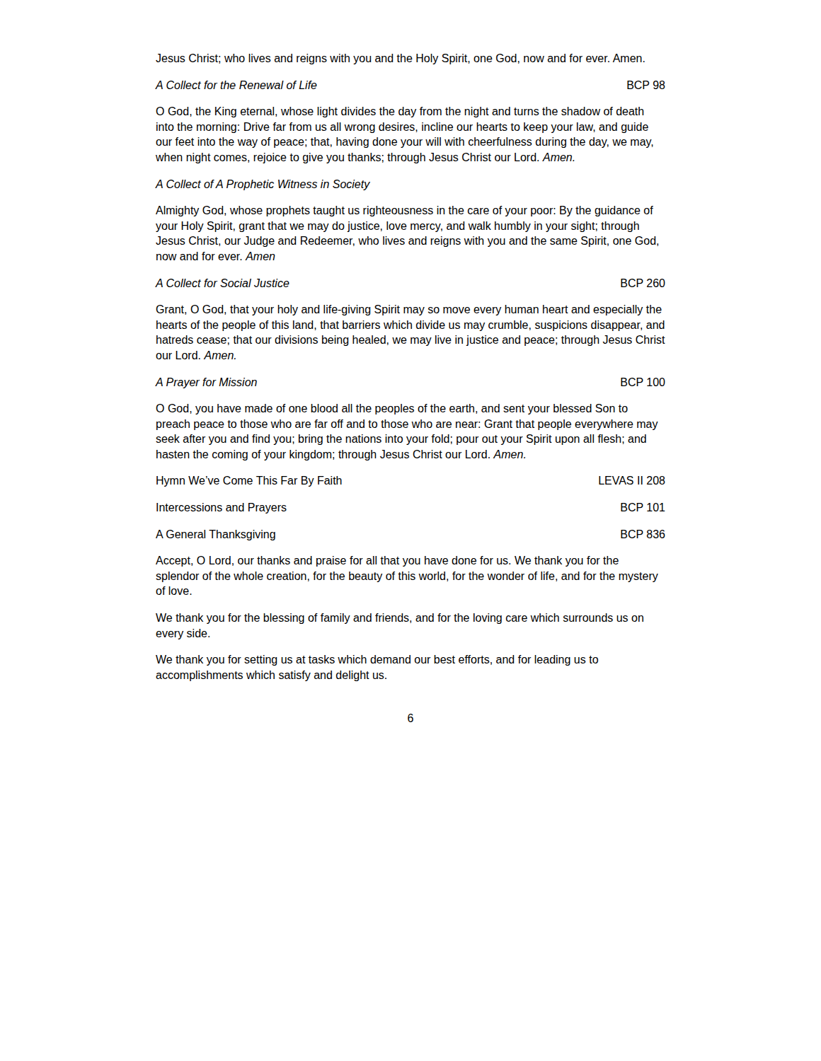Jesus Christ; who lives and reigns with you and the Holy Spirit, one God, now and for ever. Amen.
A Collect for the Renewal of Life BCP 98
O God, the King eternal, whose light divides the day from the night and turns the shadow of death into the morning: Drive far from us all wrong desires, incline our hearts to keep your law, and guide our feet into the way of peace; that, having done your will with cheerfulness during the day, we may, when night comes, rejoice to give you thanks; through Jesus Christ our Lord. Amen.
A Collect of A Prophetic Witness in Society
Almighty God, whose prophets taught us righteousness in the care of your poor: By the guidance of your Holy Spirit, grant that we may do justice, love mercy, and walk humbly in your sight; through Jesus Christ, our Judge and Redeemer, who lives and reigns with you and the same Spirit, one God, now and for ever. Amen
A Collect for Social Justice BCP 260
Grant, O God, that your holy and life-giving Spirit may so move every human heart and especially the hearts of the people of this land, that barriers which divide us may crumble, suspicions disappear, and hatreds cease; that our divisions being healed, we may live in justice and peace; through Jesus Christ our Lord. Amen.
A Prayer for Mission BCP 100
O God, you have made of one blood all the peoples of the earth, and sent your blessed Son to preach peace to those who are far off and to those who are near: Grant that people everywhere may seek after you and find you; bring the nations into your fold; pour out your Spirit upon all flesh; and hasten the coming of your kingdom; through Jesus Christ our Lord. Amen.
Hymn We’ve Come This Far By Faith LEVAS II 208
Intercessions and Prayers BCP 101
A General Thanksgiving BCP 836
Accept, O Lord, our thanks and praise for all that you have done for us. We thank you for the splendor of the whole creation, for the beauty of this world, for the wonder of life, and for the mystery of love.
We thank you for the blessing of family and friends, and for the loving care which surrounds us on every side.
We thank you for setting us at tasks which demand our best efforts, and for leading us to accomplishments which satisfy and delight us.
6